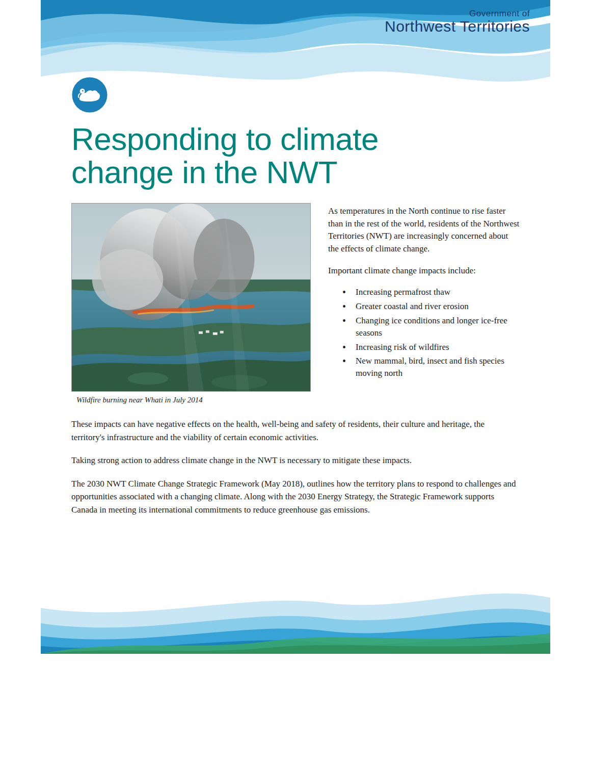Government of
Northwest Territories
Responding to climate
change in the NWT
Wildfire burning near Whati in July 2014
As temperatures in the North continue to rise faster than in the rest of the world, residents of the Northwest Territories (NWT) are increasingly concerned about the effects of climate change.
Important climate change impacts include:
Increasing permafrost thaw
Greater coastal and river erosion
Changing ice conditions and longer ice-free seasons
Increasing risk of wildfires
New mammal, bird, insect and fish species moving north
These impacts can have negative effects on the health, well-being and safety of residents, their culture and heritage, the territory's infrastructure and the viability of certain economic activities.
Taking strong action to address climate change in the NWT is necessary to mitigate these impacts.
The 2030 NWT Climate Change Strategic Framework (May 2018), outlines how the territory plans to respond to challenges and opportunities associated with a changing climate. Along with the 2030 Energy Strategy, the Strategic Framework supports Canada in meeting its international commitments to reduce greenhouse gas emissions.